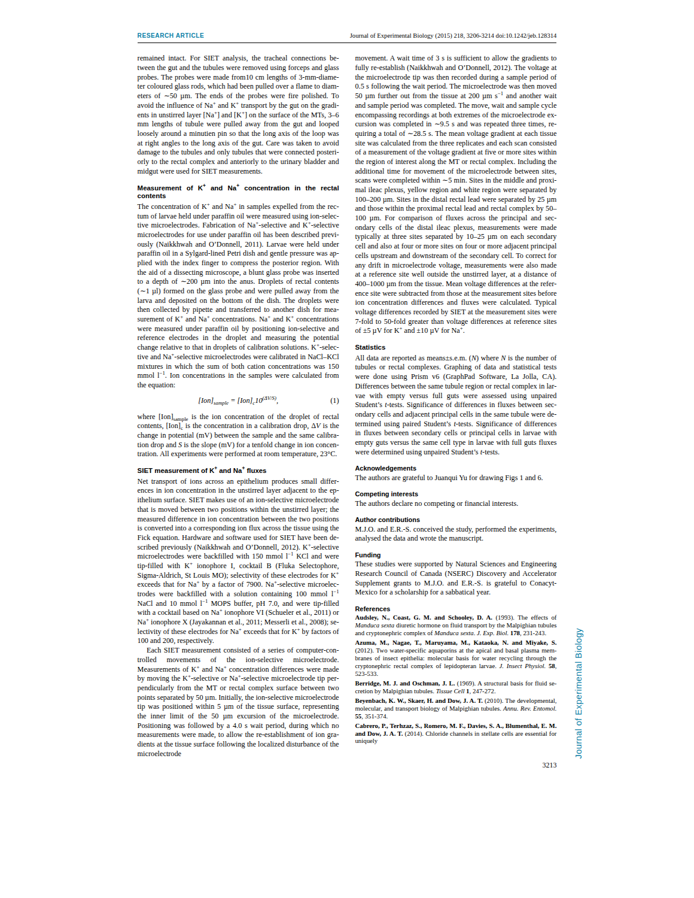RESEARCH ARTICLE
Journal of Experimental Biology (2015) 218, 3206-3214 doi:10.1242/jeb.128314
remained intact. For SIET analysis, the tracheal connections between the gut and the tubules were removed using forceps and glass probes. The probes were made from10 cm lengths of 3-mm-diameter coloured glass rods, which had been pulled over a flame to diameters of ∼50 µm. The ends of the probes were fire polished. To avoid the influence of Na+ and K+ transport by the gut on the gradients in unstirred layer [Na+] and [K+] on the surface of the MTs, 3–6 mm lengths of tubule were pulled away from the gut and looped loosely around a minutien pin so that the long axis of the loop was at right angles to the long axis of the gut. Care was taken to avoid damage to the tubules and only tubules that were connected posteriorly to the rectal complex and anteriorly to the urinary bladder and midgut were used for SIET measurements.
Measurement of K+ and Na+ concentration in the rectal contents
The concentration of K+ and Na+ in samples expelled from the rectum of larvae held under paraffin oil were measured using ion-selective microelectrodes. Fabrication of Na+-selective and K+-selective microelectrodes for use under paraffin oil has been described previously (Naikkhwah and O’Donnell, 2011). Larvae were held under paraffin oil in a Sylgard-lined Petri dish and gentle pressure was applied with the index finger to compress the posterior region. With the aid of a dissecting microscope, a blunt glass probe was inserted to a depth of ∼200 µm into the anus. Droplets of rectal contents (∼1 µl) formed on the glass probe and were pulled away from the larva and deposited on the bottom of the dish. The droplets were then collected by pipette and transferred to another dish for measurement of K+ and Na+ concentrations. Na+ and K+ concentrations were measured under paraffin oil by positioning ion-selective and reference electrodes in the droplet and measuring the potential change relative to that in droplets of calibration solutions. K+-selective and Na+-selective microelectrodes were calibrated in NaCl–KCl mixtures in which the sum of both cation concentrations was 150 mmol l−1. Ion concentrations in the samples were calculated from the equation:
[Ion]sample = [Ion]c10(ΔV/S), (1)
where [Ion]sample is the ion concentration of the droplet of rectal contents, [Ion]c is the concentration in a calibration drop, ΔV is the change in potential (mV) between the sample and the same calibration drop and S is the slope (mV) for a tenfold change in ion concentration. All experiments were performed at room temperature, 23°C.
SIET measurement of K+ and Na+ fluxes
Net transport of ions across an epithelium produces small differences in ion concentration in the unstirred layer adjacent to the epithelium surface. SIET makes use of an ion-selective microelectrode that is moved between two positions within the unstirred layer; the measured difference in ion concentration between the two positions is converted into a corresponding ion flux across the tissue using the Fick equation. Hardware and software used for SIET have been described previously (Naikkhwah and O’Donnell, 2012). K+-selective microelectrodes were backfilled with 150 mmol l−1 KCl and were tip-filled with K+ ionophore I, cocktail B (Fluka Selectophore, Sigma-Aldrich, St Louis MO); selectivity of these electrodes for K+ exceeds that for Na+ by a factor of 7900. Na+-selective microelectrodes were backfilled with a solution containing 100 mmol l−1 NaCl and 10 mmol l−1 MOPS buffer, pH 7.0, and were tip-filled with a cocktail based on Na+ ionophore VI (Schueler et al., 2011) or Na+ ionophore X (Jayakannan et al., 2011; Messerli et al., 2008); selectivity of these electrodes for Na+ exceeds that for K+ by factors of 100 and 200, respectively.
Each SIET measurement consisted of a series of computer-controlled movements of the ion-selective microelectrode. Measurements of K+ and Na+ concentration differences were made by moving the K+-selective or Na+-selective microelectrode tip perpendicularly from the MT or rectal complex surface between two points separated by 50 µm. Initially, the ion-selective microelectrode tip was positioned within 5 µm of the tissue surface, representing the inner limit of the 50 µm excursion of the microelectrode. Positioning was followed by a 4.0 s wait period, during which no measurements were made, to allow the re-establishment of ion gradients at the tissue surface following the localized disturbance of the microelectrode
movement. A wait time of 3 s is sufficient to allow the gradients to fully re-establish (Naikkhwah and O’Donnell, 2012). The voltage at the microelectrode tip was then recorded during a sample period of 0.5 s following the wait period. The microelectrode was then moved 50 µm further out from the tissue at 200 µm s−1 and another wait and sample period was completed. The move, wait and sample cycle encompassing recordings at both extremes of the microelectrode excursion was completed in ∼9.5 s and was repeated three times, requiring a total of ∼28.5 s. The mean voltage gradient at each tissue site was calculated from the three replicates and each scan consisted of a measurement of the voltage gradient at five or more sites within the region of interest along the MT or rectal complex. Including the additional time for movement of the microelectrode between sites, scans were completed within ∼5 min. Sites in the middle and proximal ileac plexus, yellow region and white region were separated by 100–200 µm. Sites in the distal rectal lead were separated by 25 µm and those within the proximal rectal lead and rectal complex by 50–100 µm. For comparison of fluxes across the principal and secondary cells of the distal ileac plexus, measurements were made typically at three sites separated by 10–25 µm on each secondary cell and also at four or more sites on four or more adjacent principal cells upstream and downstream of the secondary cell. To correct for any drift in microelectrode voltage, measurements were also made at a reference site well outside the unstirred layer, at a distance of 400–1000 µm from the tissue. Mean voltage differences at the reference site were subtracted from those at the measurement sites before ion concentration differences and fluxes were calculated. Typical voltage differences recorded by SIET at the measurement sites were 7-fold to 50-fold greater than voltage differences at reference sites of ±5 µV for K+ and ±10 µV for Na+.
Statistics
All data are reported as means±s.e.m. (N) where N is the number of tubules or rectal complexes. Graphing of data and statistical tests were done using Prism v6 (GraphPad Software, La Jolla, CA). Differences between the same tubule region or rectal complex in larvae with empty versus full guts were assessed using unpaired Student’s t-tests. Significance of differences in fluxes between secondary cells and adjacent principal cells in the same tubule were determined using paired Student’s t-tests. Significance of differences in fluxes between secondary cells or principal cells in larvae with empty guts versus the same cell type in larvae with full guts fluxes were determined using unpaired Student’s t-tests.
Acknowledgements
The authors are grateful to Juanqui Yu for drawing Figs 1 and 6.
Competing interests
The authors declare no competing or financial interests.
Author contributions
M.J.O. and E.R.-S. conceived the study, performed the experiments, analysed the data and wrote the manuscript.
Funding
These studies were supported by Natural Sciences and Engineering Research Council of Canada (NSERC) Discovery and Accelerator Supplement grants to M.J.O. and E.R.-S. is grateful to Conacyt-Mexico for a scholarship for a sabbatical year.
References
Audsley, N., Coast, G. M. and Schooley, D. A. (1993). The effects of Manduca sexta diuretic hormone on fluid transport by the Malpighian tubules and cryptonephric complex of Manduca sexta. J. Exp. Biol. 178, 231-243.
Azuma, M., Nagae, T., Maruyama, M., Kataoka, N. and Miyake, S. (2012). Two water-specific aquaporins at the apical and basal plasma membranes of insect epithelia: molecular basis for water recycling through the cryptonephric rectal complex of lepidopteran larvae. J. Insect Physiol. 58, 523-533.
Berridge, M. J. and Oschman, J. L. (1969). A structural basis for fluid secretion by Malpighian tubules. Tissue Cell 1, 247-272.
Beyenbach, K. W., Skaer, H. and Dow, J. A. T. (2010). The developmental, molecular, and transport biology of Malpighian tubules. Annu. Rev. Entomol. 55, 351-374.
Cabrero, P., Terhzaz, S., Romero, M. F., Davies, S. A., Blumenthal, E. M. and Dow, J. A. T. (2014). Chloride channels in stellate cells are essential for uniquely
Journal of Experimental Biology
3213